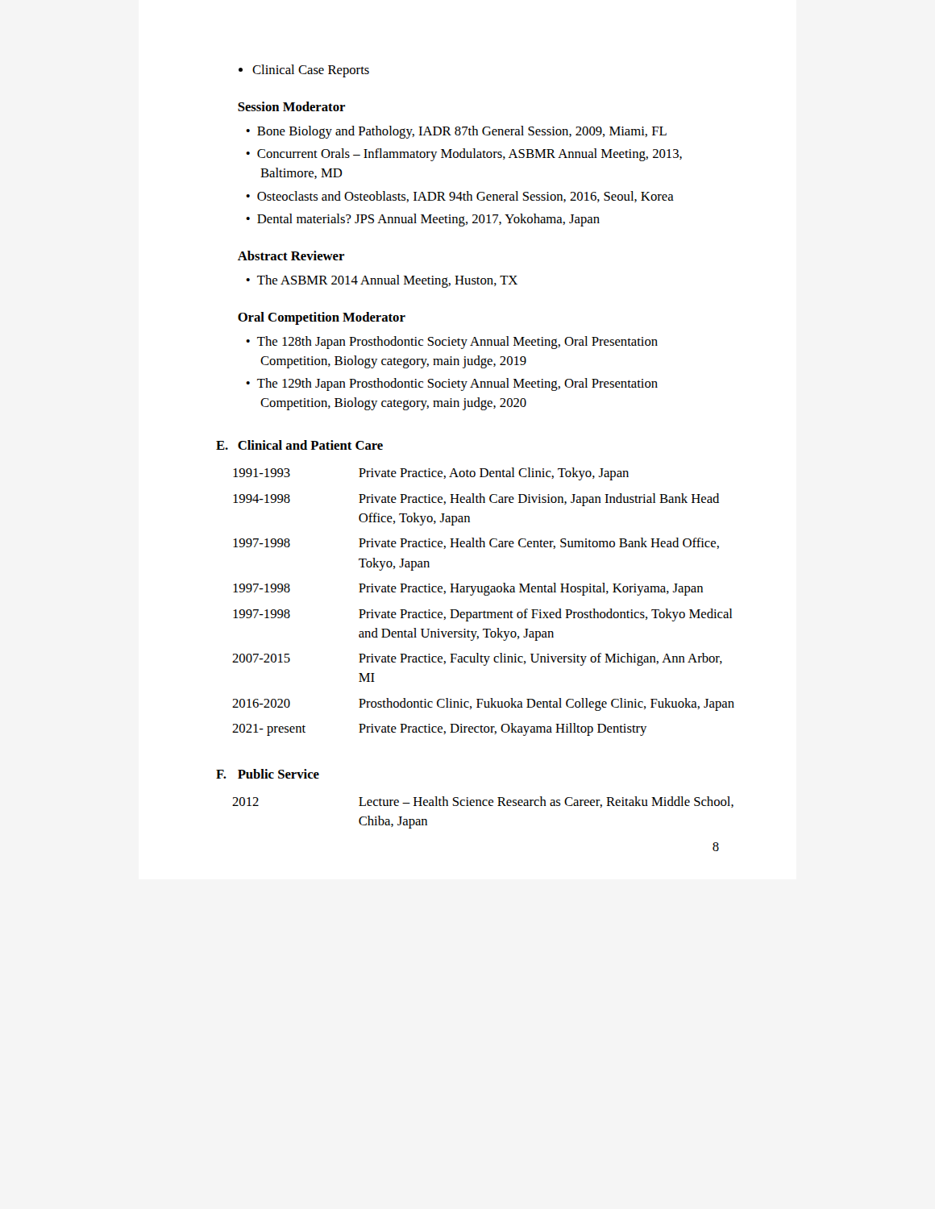Clinical Case Reports
Session Moderator
• Bone Biology and Pathology, IADR 87th General Session, 2009, Miami, FL
• Concurrent Orals – Inflammatory Modulators, ASBMR Annual Meeting, 2013, Baltimore, MD
• Osteoclasts and Osteoblasts, IADR 94th General Session, 2016, Seoul, Korea
• Dental materials? JPS Annual Meeting, 2017, Yokohama, Japan
Abstract Reviewer
• The ASBMR 2014 Annual Meeting, Huston, TX
Oral Competition Moderator
• The 128th Japan Prosthodontic Society Annual Meeting, Oral Presentation Competition, Biology category, main judge, 2019
• The 129th Japan Prosthodontic Society Annual Meeting, Oral Presentation Competition, Biology category, main judge, 2020
E. Clinical and Patient Care
| 1991-1993 | Private Practice, Aoto Dental Clinic, Tokyo, Japan |
| 1994-1998 | Private Practice, Health Care Division, Japan Industrial Bank Head Office, Tokyo, Japan |
| 1997-1998 | Private Practice, Health Care Center, Sumitomo Bank Head Office, Tokyo, Japan |
| 1997-1998 | Private Practice, Haryugaoka Mental Hospital, Koriyama, Japan |
| 1997-1998 | Private Practice, Department of Fixed Prosthodontics, Tokyo Medical and Dental University, Tokyo, Japan |
| 2007-2015 | Private Practice, Faculty clinic, University of Michigan, Ann Arbor, MI |
| 2016-2020 | Prosthodontic Clinic, Fukuoka Dental College Clinic, Fukuoka, Japan |
| 2021- present | Private Practice, Director, Okayama Hilltop Dentistry |
F. Public Service
| 2012 | Lecture – Health Science Research as Career, Reitaku Middle School, Chiba, Japan |
8